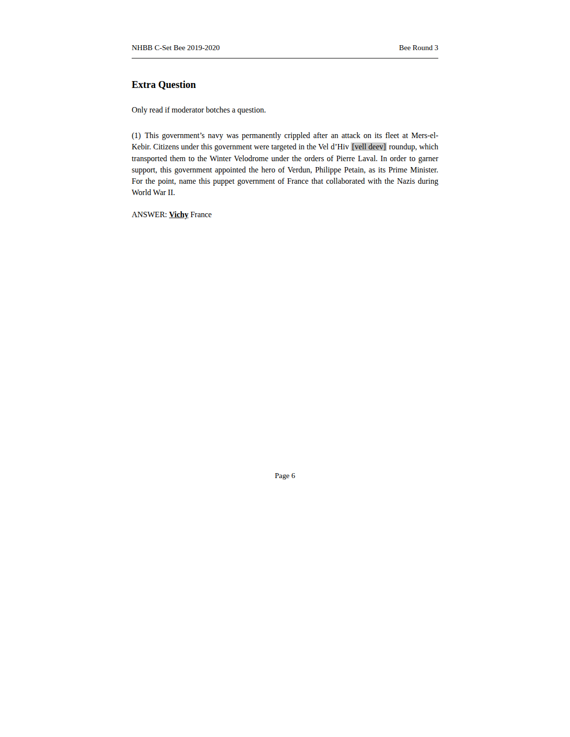NHBB C-Set Bee 2019-2020
Bee Round 3
Extra Question
Only read if moderator botches a question.
(1) This government’s navy was permanently crippled after an attack on its fleet at Mers-el-Kebir. Citizens under this government were targeted in the Vel d’Hiv [vell deev] roundup, which transported them to the Winter Velodrome under the orders of Pierre Laval. In order to garner support, this government appointed the hero of Verdun, Philippe Petain, as its Prime Minister. For the point, name this puppet government of France that collaborated with the Nazis during World War II.
ANSWER: Vichy France
Page 6